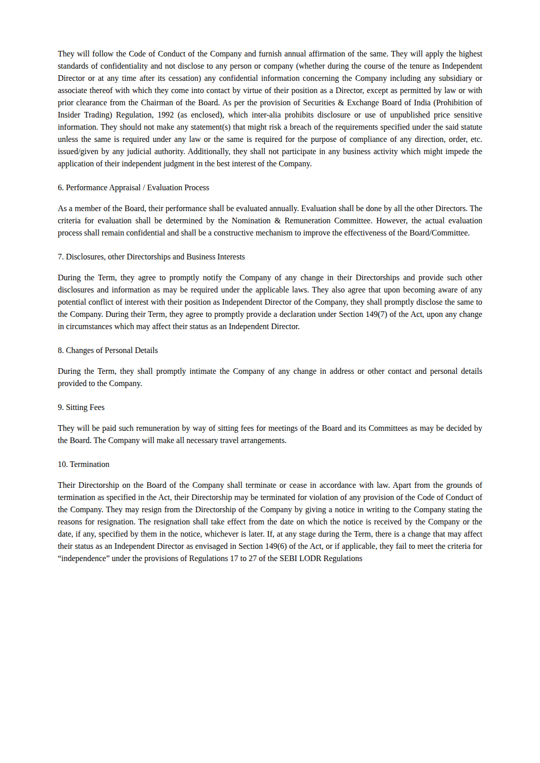They will follow the Code of Conduct of the Company and furnish annual affirmation of the same. They will apply the highest standards of confidentiality and not disclose to any person or company (whether during the course of the tenure as Independent Director or at any time after its cessation) any confidential information concerning the Company including any subsidiary or associate thereof with which they come into contact by virtue of their position as a Director, except as permitted by law or with prior clearance from the Chairman of the Board. As per the provision of Securities & Exchange Board of India (Prohibition of Insider Trading) Regulation, 1992 (as enclosed), which inter-alia prohibits disclosure or use of unpublished price sensitive information. They should not make any statement(s) that might risk a breach of the requirements specified under the said statute unless the same is required under any law or the same is required for the purpose of compliance of any direction, order, etc. issued/given by any judicial authority. Additionally, they shall not participate in any business activity which might impede the application of their independent judgment in the best interest of the Company.
6. Performance Appraisal / Evaluation Process
As a member of the Board, their performance shall be evaluated annually. Evaluation shall be done by all the other Directors. The criteria for evaluation shall be determined by the Nomination & Remuneration Committee. However, the actual evaluation process shall remain confidential and shall be a constructive mechanism to improve the effectiveness of the Board/Committee.
7. Disclosures, other Directorships and Business Interests
During the Term, they agree to promptly notify the Company of any change in their Directorships and provide such other disclosures and information as may be required under the applicable laws. They also agree that upon becoming aware of any potential conflict of interest with their position as Independent Director of the Company, they shall promptly disclose the same to the Company. During their Term, they agree to promptly provide a declaration under Section 149(7) of the Act, upon any change in circumstances which may affect their status as an Independent Director.
8. Changes of Personal Details
During the Term, they shall promptly intimate the Company of any change in address or other contact and personal details provided to the Company.
9. Sitting Fees
They will be paid such remuneration by way of sitting fees for meetings of the Board and its Committees as may be decided by the Board. The Company will make all necessary travel arrangements.
10. Termination
Their Directorship on the Board of the Company shall terminate or cease in accordance with law. Apart from the grounds of termination as specified in the Act, their Directorship may be terminated for violation of any provision of the Code of Conduct of the Company. They may resign from the Directorship of the Company by giving a notice in writing to the Company stating the reasons for resignation. The resignation shall take effect from the date on which the notice is received by the Company or the date, if any, specified by them in the notice, whichever is later. If, at any stage during the Term, there is a change that may affect their status as an Independent Director as envisaged in Section 149(6) of the Act, or if applicable, they fail to meet the criteria for “independence” under the provisions of Regulations 17 to 27 of the SEBI LODR Regulations